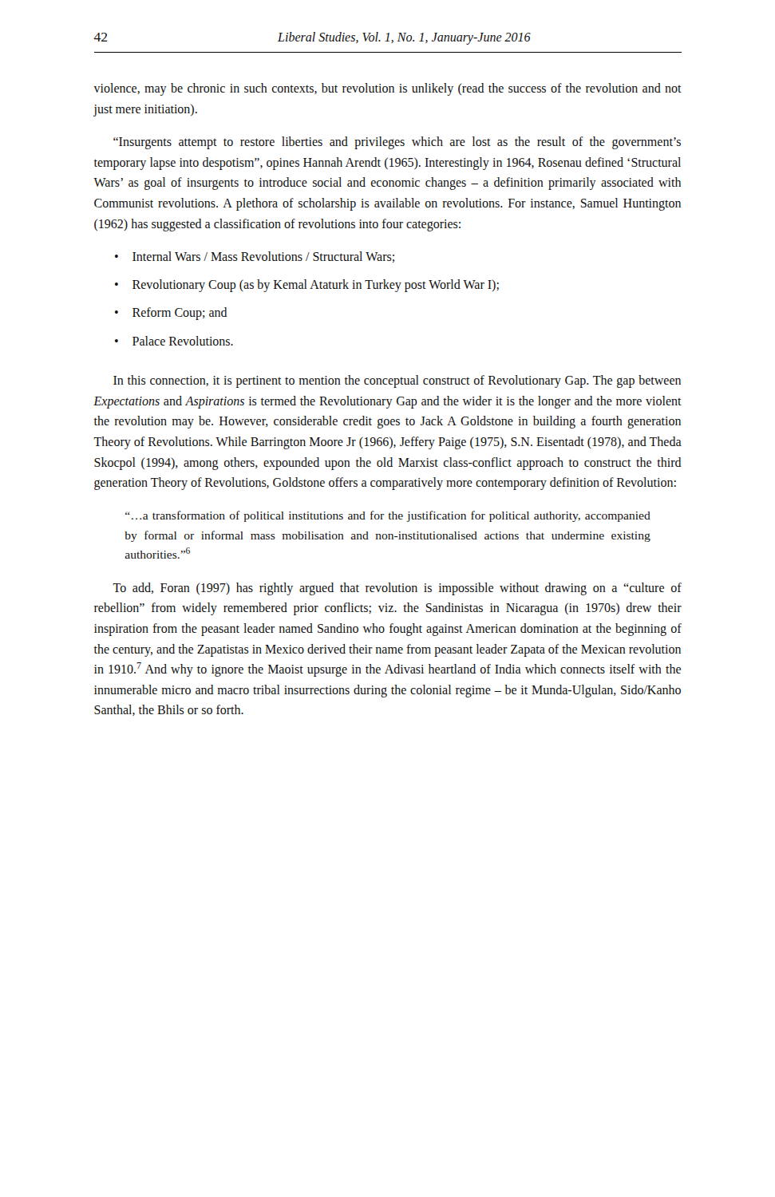42 Liberal Studies, Vol. 1, No. 1, January-June 2016
violence, may be chronic in such contexts, but revolution is unlikely (read the success of the revolution and not just mere initiation).
“Insurgents attempt to restore liberties and privileges which are lost as the result of the government’s temporary lapse into despotism”, opines Hannah Arendt (1965). Interestingly in 1964, Rosenau defined ‘Structural Wars’ as goal of insurgents to introduce social and economic changes – a definition primarily associated with Communist revolutions. A plethora of scholarship is available on revolutions. For instance, Samuel Huntington (1962) has suggested a classification of revolutions into four categories:
Internal Wars / Mass Revolutions / Structural Wars;
Revolutionary Coup (as by Kemal Ataturk in Turkey post World War I);
Reform Coup; and
Palace Revolutions.
In this connection, it is pertinent to mention the conceptual construct of Revolutionary Gap. The gap between Expectations and Aspirations is termed the Revolutionary Gap and the wider it is the longer and the more violent the revolution may be. However, considerable credit goes to Jack A Goldstone in building a fourth generation Theory of Revolutions. While Barrington Moore Jr (1966), Jeffery Paige (1975), S.N. Eisentadt (1978), and Theda Skocpol (1994), among others, expounded upon the old Marxist class-conflict approach to construct the third generation Theory of Revolutions, Goldstone offers a comparatively more contemporary definition of Revolution:
“…a transformation of political institutions and for the justification for political authority, accompanied by formal or informal mass mobilisation and non-institutionalised actions that undermine existing authorities.”6
To add, Foran (1997) has rightly argued that revolution is impossible without drawing on a “culture of rebellion” from widely remembered prior conflicts; viz. the Sandinistas in Nicaragua (in 1970s) drew their inspiration from the peasant leader named Sandino who fought against American domination at the beginning of the century, and the Zapatistas in Mexico derived their name from peasant leader Zapata of the Mexican revolution in 1910.7 And why to ignore the Maoist upsurge in the Adivasi heartland of India which connects itself with the innumerable micro and macro tribal insurrections during the colonial regime – be it Munda-Ulgulan, Sido/Kanho Santhal, the Bhils or so forth.